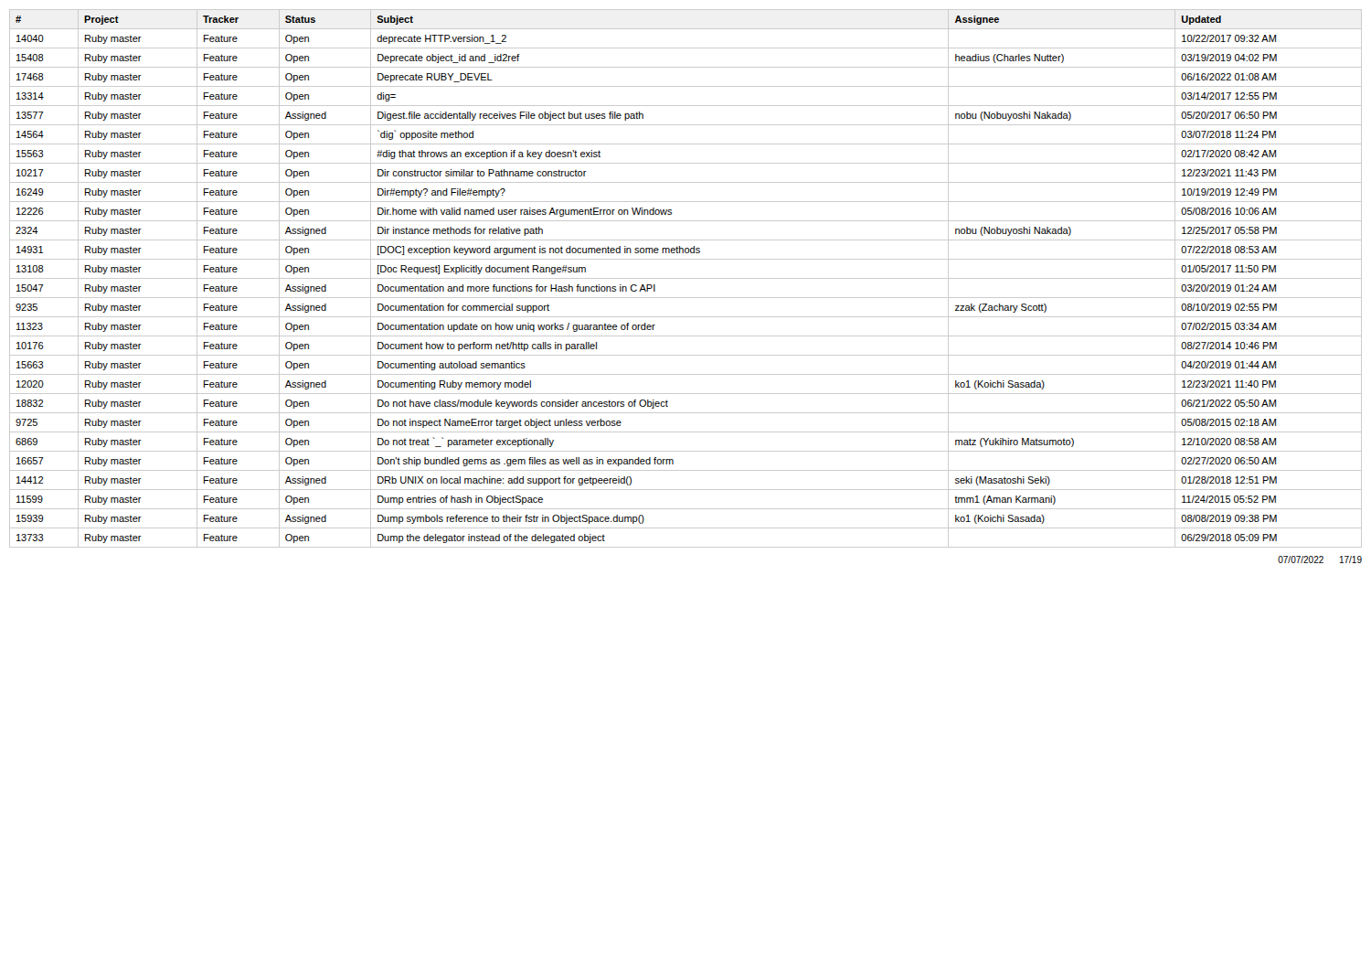| # | Project | Tracker | Status | Subject | Assignee | Updated |
| --- | --- | --- | --- | --- | --- | --- |
| 14040 | Ruby master | Feature | Open | deprecate HTTP.version_1_2 | | 10/22/2017 09:32 AM |
| 15408 | Ruby master | Feature | Open | Deprecate object_id and _id2ref | headius (Charles Nutter) | 03/19/2019 04:02 PM |
| 17468 | Ruby master | Feature | Open | Deprecate RUBY_DEVEL | | 06/16/2022 01:08 AM |
| 13314 | Ruby master | Feature | Open | dig= | | 03/14/2017 12:55 PM |
| 13577 | Ruby master | Feature | Assigned | Digest.file accidentally receives File object but uses file path | nobu (Nobuyoshi Nakada) | 05/20/2017 06:50 PM |
| 14564 | Ruby master | Feature | Open | `dig` opposite method | | 03/07/2018 11:24 PM |
| 15563 | Ruby master | Feature | Open | #dig that throws an exception if a key doesn't exist | | 02/17/2020 08:42 AM |
| 10217 | Ruby master | Feature | Open | Dir constructor similar to Pathname constructor | | 12/23/2021 11:43 PM |
| 16249 | Ruby master | Feature | Open | Dir#empty? and File#empty? | | 10/19/2019 12:49 PM |
| 12226 | Ruby master | Feature | Open | Dir.home with valid named user raises ArgumentError on Windows | | 05/08/2016 10:06 AM |
| 2324 | Ruby master | Feature | Assigned | Dir instance methods for relative path | nobu (Nobuyoshi Nakada) | 12/25/2017 05:58 PM |
| 14931 | Ruby master | Feature | Open | [DOC] exception keyword argument is not documented in some methods | | 07/22/2018 08:53 AM |
| 13108 | Ruby master | Feature | Open | [Doc Request] Explicitly document Range#sum | | 01/05/2017 11:50 PM |
| 15047 | Ruby master | Feature | Assigned | Documentation and more functions for Hash functions in C API | | 03/20/2019 01:24 AM |
| 9235 | Ruby master | Feature | Assigned | Documentation for commercial support | zzak (Zachary Scott) | 08/10/2019 02:55 PM |
| 11323 | Ruby master | Feature | Open | Documentation update on how uniq works / guarantee of order | | 07/02/2015 03:34 AM |
| 10176 | Ruby master | Feature | Open | Document how to perform net/http calls in parallel | | 08/27/2014 10:46 PM |
| 15663 | Ruby master | Feature | Open | Documenting autoload semantics | | 04/20/2019 01:44 AM |
| 12020 | Ruby master | Feature | Assigned | Documenting Ruby memory model | ko1 (Koichi Sasada) | 12/23/2021 11:40 PM |
| 18832 | Ruby master | Feature | Open | Do not have class/module keywords consider ancestors of Object | | 06/21/2022 05:50 AM |
| 9725 | Ruby master | Feature | Open | Do not inspect NameError target object unless verbose | | 05/08/2015 02:18 AM |
| 6869 | Ruby master | Feature | Open | Do not treat `_` parameter exceptionally | matz (Yukihiro Matsumoto) | 12/10/2020 08:58 AM |
| 16657 | Ruby master | Feature | Open | Don't ship bundled gems as .gem files as well as in expanded form | | 02/27/2020 06:50 AM |
| 14412 | Ruby master | Feature | Assigned | DRb UNIX on local machine: add support for getpeereid() | seki (Masatoshi Seki) | 01/28/2018 12:51 PM |
| 11599 | Ruby master | Feature | Open | Dump entries of hash in ObjectSpace | tmm1 (Aman Karmani) | 11/24/2015 05:52 PM |
| 15939 | Ruby master | Feature | Assigned | Dump symbols reference to their fstr in ObjectSpace.dump() | ko1 (Koichi Sasada) | 08/08/2019 09:38 PM |
| 13733 | Ruby master | Feature | Open | Dump the delegator instead of the delegated object | | 06/29/2018 05:09 PM |
07/07/2022 17/19